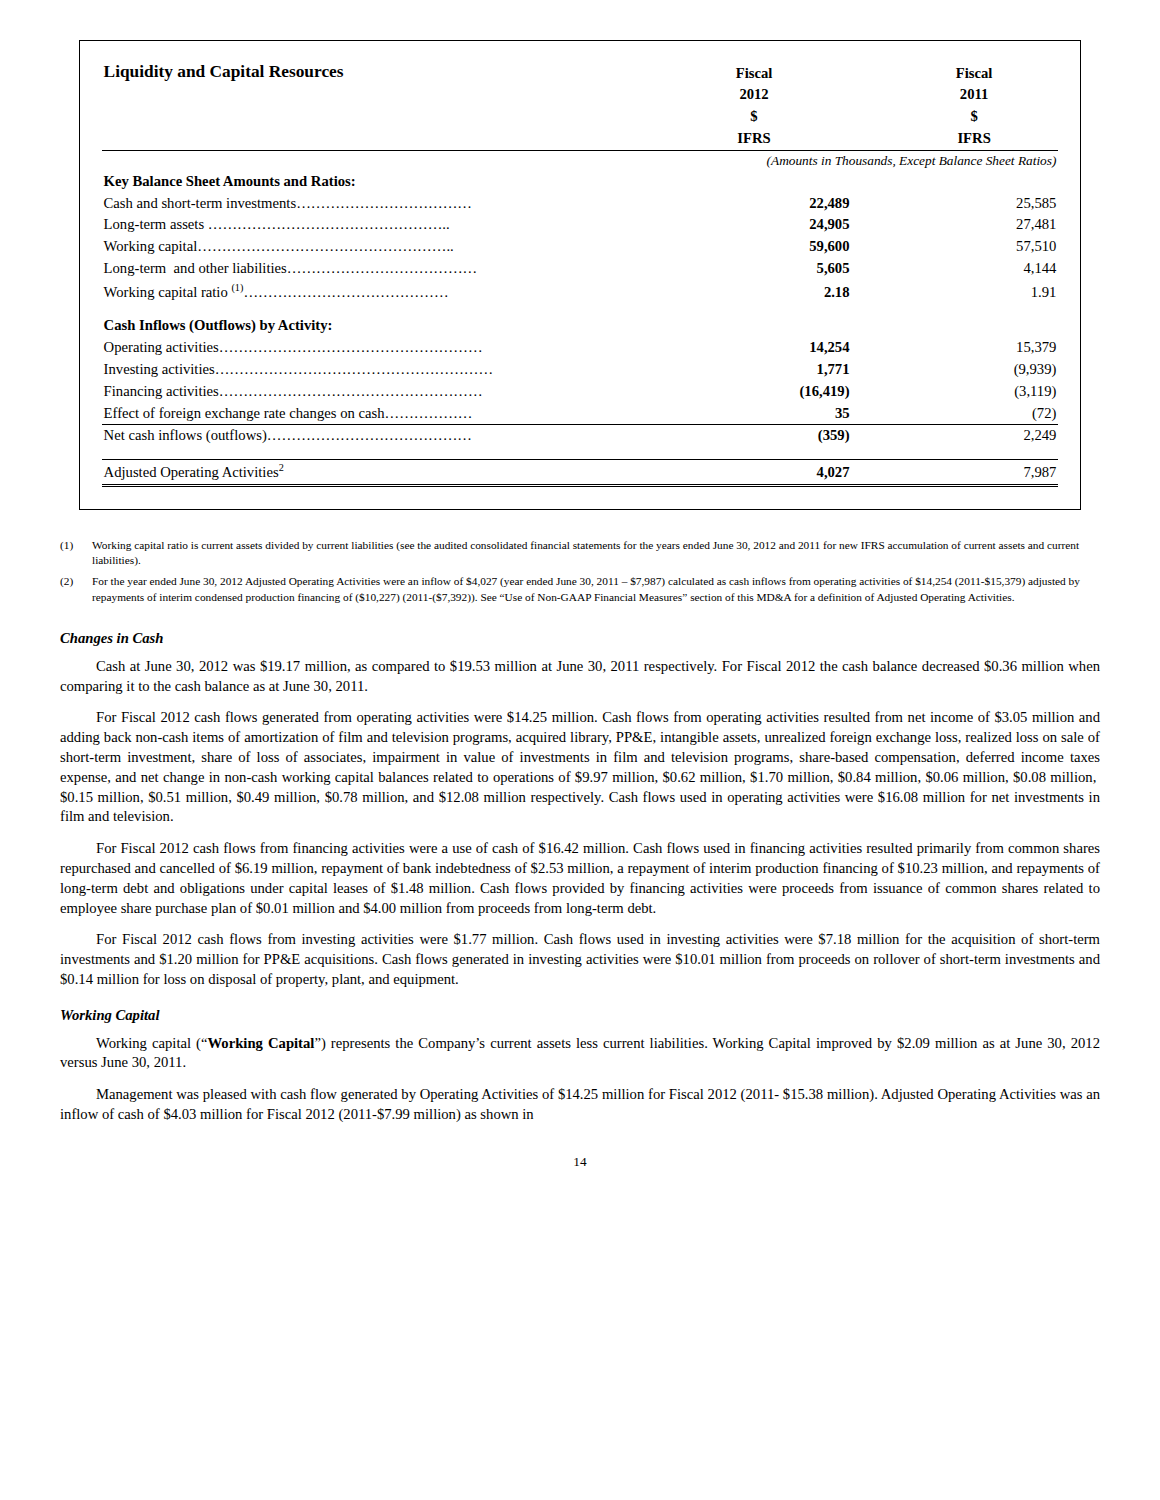| Liquidity and Capital Resources | Fiscal | | Fiscal |
| | 2012 | | 2011 |
| | $ | | $ |
| | IFRS | | IFRS |
| | (Amounts in Thousands, Except Balance Sheet Ratios) |
| Key Balance Sheet Amounts and Ratios: | | | |
| Cash and short-term investments……………………………… | 22,489 | | 25,585 |
| Long-term assets ………………………………………….. | 24,905 | | 27,481 |
| Working capital…………………………………………….. | 59,600 | | 57,510 |
| Long-term and other liabilities………………………………… | 5,605 | | 4,144 |
| Working capital ratio (1) …………………………………… | 2.18 | | 1.91 |
| Cash Inflows (Outflows) by Activity: | | | |
| Operating activities……………………………………………… | 14,254 | | 15,379 |
| Investing activities………………………………………………… | 1,771 | | (9,939) |
| Financing activities……………………………………………… | (16,419) | | (3,119) |
| Effect of foreign exchange rate changes on cash……………… | 35 | | (72) |
| Net cash inflows (outflows)…………………………………… | (359) | | 2,249 |
| Adjusted Operating Activities 2 | 4,027 | | 7,987 |
| (1) | Working capital ratio is current assets divided by current liabilities (see the audited consolidated financial statements for the years ended June 30, 2012 and 2011 for new IFRS accumulation of current assets and current liabilities). |
| (2) | For the year ended June 30, 2012 Adjusted Operating Activities were an inflow of $4,027 (year ended June 30, 2011 – $7,987) calculated as cash inflows from operating activities of $14,254 (2011-$15,379) adjusted by repayments of interim condensed production financing of ($10,227) (2011-($7,392)). See “Use of Non-GAAP Financial Measures” section of this MD&A for a definition of Adjusted Operating Activities. |
Changes in Cash
Cash at June 30, 2012 was $19.17 million, as compared to $19.53 million at June 30, 2011 respectively. For Fiscal 2012 the cash balance decreased $0.36 million when comparing it to the cash balance as at June 30, 2011.
For Fiscal 2012 cash flows generated from operating activities were $14.25 million. Cash flows from operating activities resulted from net income of $3.05 million and adding back non-cash items of amortization of film and television programs, acquired library, PP&E, intangible assets, unrealized foreign exchange loss, realized loss on sale of short-term investment, share of loss of associates, impairment in value of investments in film and television programs, share-based compensation, deferred income taxes expense, and net change in non-cash working capital balances related to operations of $9.97 million, $0.62 million, $1.70 million, $0.84 million, $0.06 million, $0.08 million, $0.15 million, $0.51 million, $0.49 million, $0.78 million, and $12.08 million respectively. Cash flows used in operating activities were $16.08 million for net investments in film and television.
For Fiscal 2012 cash flows from financing activities were a use of cash of $16.42 million. Cash flows used in financing activities resulted primarily from common shares repurchased and cancelled of $6.19 million, repayment of bank indebtedness of $2.53 million, a repayment of interim production financing of $10.23 million, and repayments of long-term debt and obligations under capital leases of $1.48 million. Cash flows provided by financing activities were proceeds from issuance of common shares related to employee share purchase plan of $0.01 million and $4.00 million from proceeds from long-term debt.
For Fiscal 2012 cash flows from investing activities were $1.77 million. Cash flows used in investing activities were $7.18 million for the acquisition of short-term investments and $1.20 million for PP&E acquisitions. Cash flows generated in investing activities were $10.01 million from proceeds on rollover of short-term investments and $0.14 million for loss on disposal of property, plant, and equipment.
Working Capital
Working capital (“Working Capital”) represents the Company’s current assets less current liabilities. Working Capital improved by $2.09 million as at June 30, 2012 versus June 30, 2011.
Management was pleased with cash flow generated by Operating Activities of $14.25 million for Fiscal 2012 (2011- $15.38 million). Adjusted Operating Activities was an inflow of cash of $4.03 million for Fiscal 2012 (2011-$7.99 million) as shown in
14